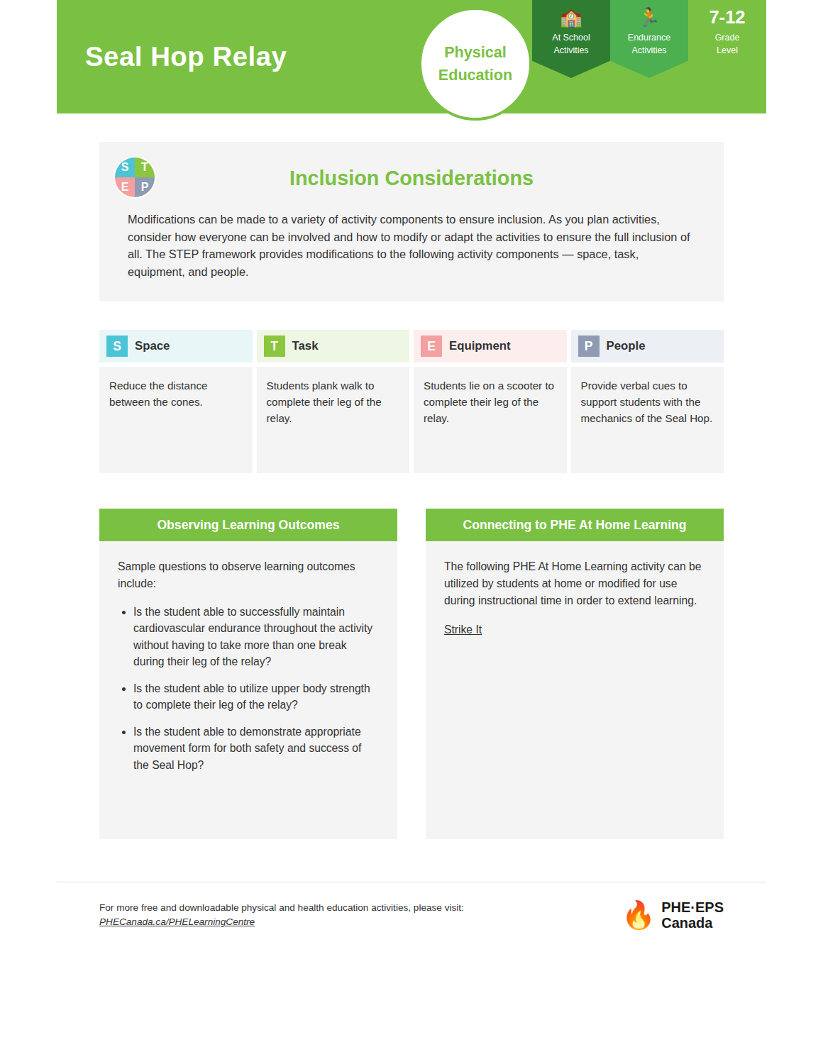Seal Hop Relay
Physical
Education
🏫 At School
Activities
🏃 Endurance
Activities
7-12 Grade
Level
S
T
E
P
Inclusion Considerations
Modifications can be made to a variety of activity components to ensure inclusion. As you plan activities, consider how everyone can be involved and how to modify or adapt the activities to ensure the full inclusion of all. The STEP framework provides modifications to the following activity components — space, task, equipment, and people.
SSpace
TTask
EEquipment
PPeople
Reduce the distance between the cones.
Students plank walk to complete their leg of the relay.
Students lie on a scooter to complete their leg of the relay.
Provide verbal cues to support students with the mechanics of the Seal Hop.
Observing Learning Outcomes
Sample questions to observe learning outcomes include:
Is the student able to successfully maintain cardiovascular endurance throughout the activity without having to take more than one break during their leg of the relay?
Is the student able to utilize upper body strength to complete their leg of the relay?
Is the student able to demonstrate appropriate movement form for both safety and success of the Seal Hop?
Connecting to PHE At Home Learning
The following PHE At Home Learning activity can be utilized by students at home or modified for use during instructional time in order to extend learning.
Strike It
For more free and downloadable physical and health education activities, please visit:
PHECanada.ca/PHELearningCentre
🔥
PHE·EPS
Canada